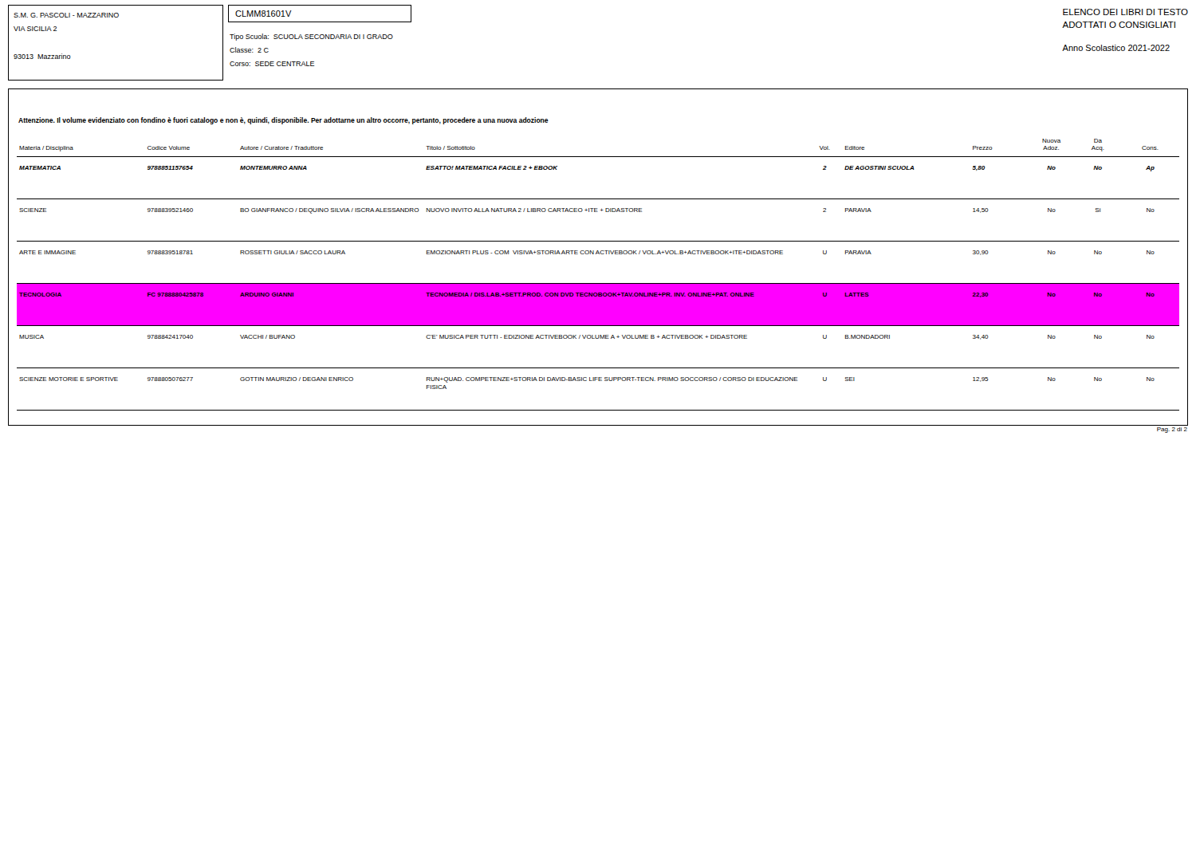S.M. G. PASCOLI - MAZZARINO
VIA SICILIA 2
93013 Mazzarino
CLMM81601V
Tipo Scuola: SCUOLA SECONDARIA DI I GRADO
Classe: 2 C
Corso: SEDE CENTRALE
ELENCO DEI LIBRI DI TESTO
ADOTTATI O CONSIGLIATI
Anno Scolastico 2021-2022
Attenzione. Il volume evidenziato con fondino è fuori catalogo e non è, quindi, disponibile. Per adottarne un altro occorre, pertanto, procedere a una nuova adozione
| Materia / Disciplina | Codice Volume | Autore / Curatore / Traduttore | Titolo / Sottotitolo | Vol. | Editore | Prezzo | Nuova Adoz. | Da Acq. | Cons. |
| --- | --- | --- | --- | --- | --- | --- | --- | --- | --- |
| MATEMATICA | 9788851157654 | MONTEMURRO ANNA | ESATTO! MATEMATICA FACILE 2 + EBOOK | 2 | DE AGOSTINI SCUOLA | 5,80 | No | No | Ap |
| SCIENZE | 9788839521460 | BO GIANFRANCO / DEQUINO SILVIA / ISCRA ALESSANDRO | NUOVO INVITO ALLA NATURA 2 / LIBRO CARTACEO +ITE + DIDASTORE | 2 | PARAVIA | 14,50 | No | Si | No |
| ARTE E IMMAGINE | 9788839518781 | ROSSETTI GIULIA / SACCO LAURA | EMOZIONARTI PLUS - COM VISIVA+STORIA ARTE CON ACTIVEBOOK / VOL.A+VOL.B+ACTIVEBOOK+ITE+DIDASTORE | U | PARAVIA | 30,90 | No | No | No |
| TECNOLOGIA | FC 9788880425878 | ARDUINO GIANNI | TECNOMEDIA / DIS.LAB.+SETT.PROD. CON DVD TECNOBOOK+TAV.ONLINE+PR. INV. ONLINE+PAT. ONLINE | U | LATTES | 22,30 | No | No | No |
| MUSICA | 9788842417040 | VACCHI / BUFANO | C'E' MUSICA PER TUTTI - EDIZIONE ACTIVEBOOK / VOLUME A + VOLUME B + ACTIVEBOOK + DIDASTORE | U | B.MONDADORI | 34,40 | No | No | No |
| SCIENZE MOTORIE E SPORTIVE | 9788805076277 | GOTTIN MAURIZIO / DEGANI ENRICO | RUN+QUAD. COMPETENZE+STORIA DI DAVID-BASIC LIFE SUPPORT-TECN. PRIMO SOCCORSO / CORSO DI EDUCAZIONE FISICA | U | SEI | 12,95 | No | No | No |
Pag. 2 di 2